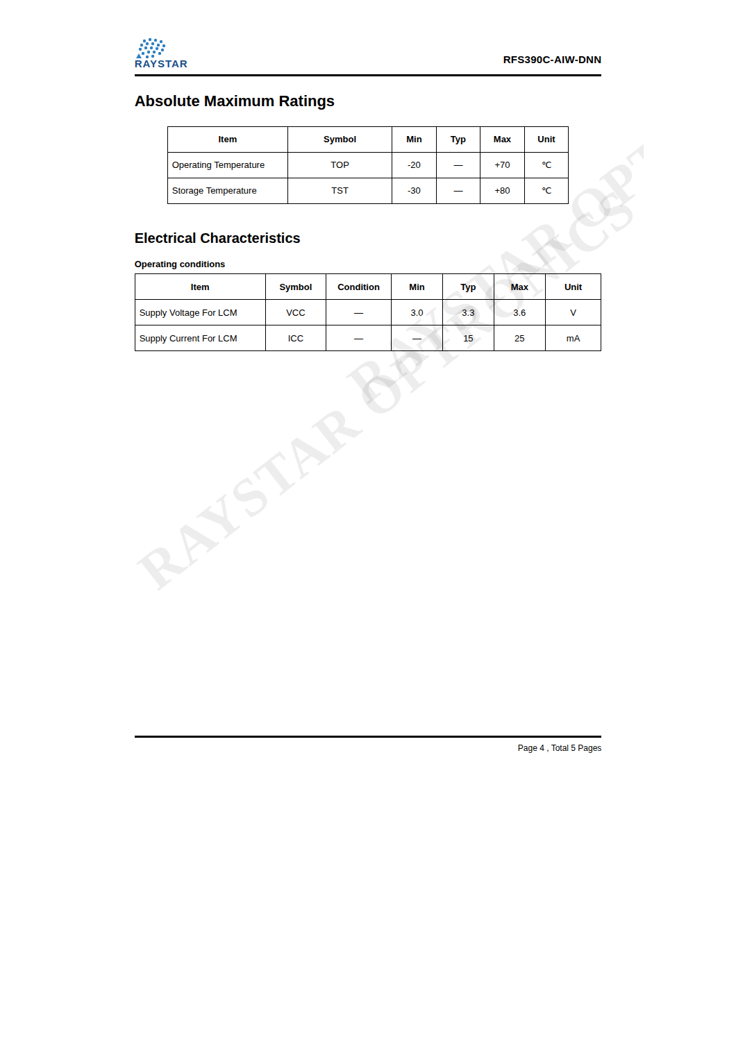RAYSTAR OPTRONICS RAYSTAR OPTRONICS
RAYSTAR
RFS390C-AIW-DNN
Absolute Maximum Ratings
| Item | Symbol | Min | Typ | Max | Unit |
| --- | --- | --- | --- | --- | --- |
| Operating Temperature | TOP | -20 | — | +70 | ℃ |
| Storage Temperature | TST | -30 | — | +80 | ℃ |
Electrical Characteristics
Operating conditions
| Item | Symbol | Condition | Min | Typ | Max | Unit |
| --- | --- | --- | --- | --- | --- | --- |
| Supply Voltage For LCM | VCC | — | 3.0 | 3.3 | 3.6 | V |
| Supply Current For LCM | ICC | — | — | 15 | 25 | mA |
Page 4 , Total 5 Pages